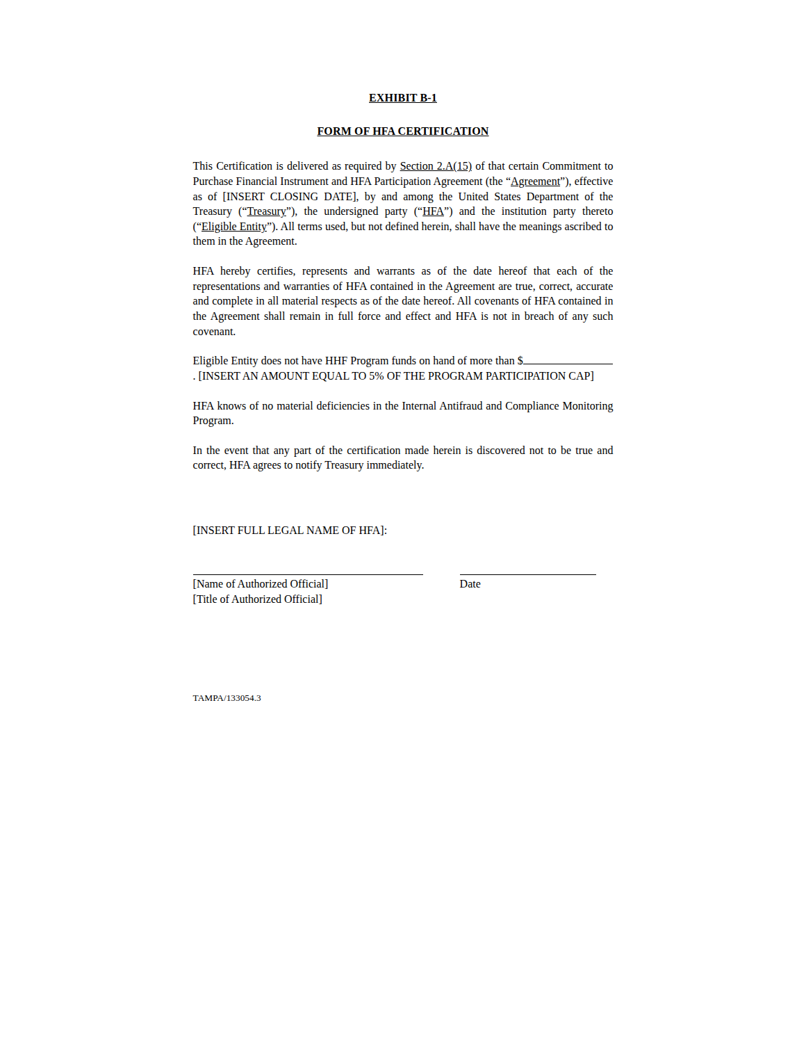EXHIBIT B-1
FORM OF HFA CERTIFICATION
This Certification is delivered as required by Section 2.A(15) of that certain Commitment to Purchase Financial Instrument and HFA Participation Agreement (the “Agreement”), effective as of [INSERT CLOSING DATE], by and among the United States Department of the Treasury (“Treasury”), the undersigned party (“HFA”) and the institution party thereto (“Eligible Entity”). All terms used, but not defined herein, shall have the meanings ascribed to them in the Agreement.
HFA hereby certifies, represents and warrants as of the date hereof that each of the representations and warranties of HFA contained in the Agreement are true, correct, accurate and complete in all material respects as of the date hereof. All covenants of HFA contained in the Agreement shall remain in full force and effect and HFA is not in breach of any such covenant.
Eligible Entity does not have HHF Program funds on hand of more than $ . [INSERT AN AMOUNT EQUAL TO 5% OF THE PROGRAM PARTICIPATION CAP]
HFA knows of no material deficiencies in the Internal Antifraud and Compliance Monitoring Program.
In the event that any part of the certification made herein is discovered not to be true and correct, HFA agrees to notify Treasury immediately.
[INSERT FULL LEGAL NAME OF HFA]:
[Name of Authorized Official]
Date
[Title of Authorized Official]
TAMPA/133054.3